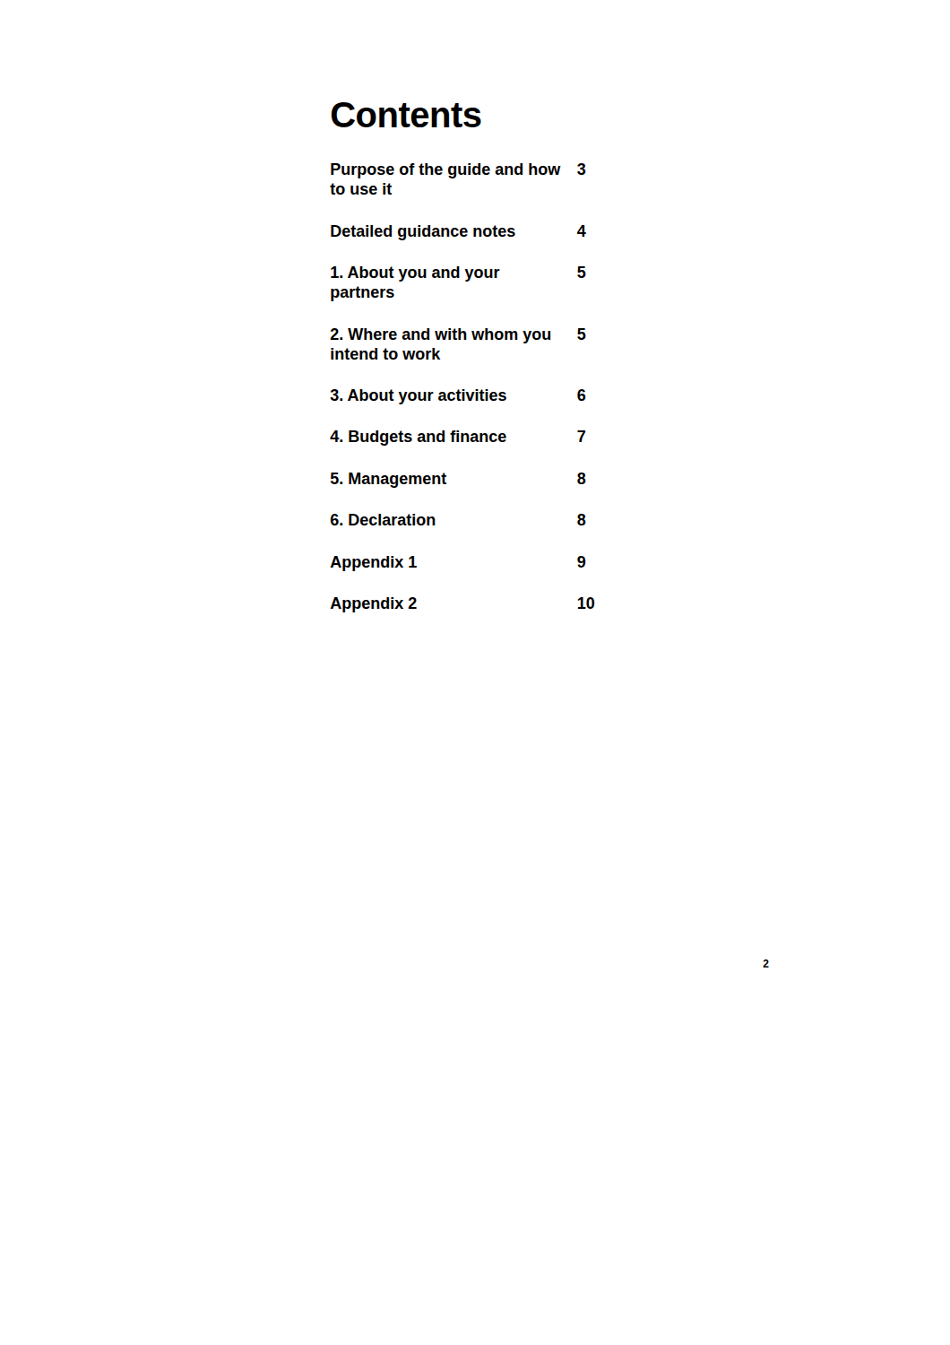Contents
| Purpose of the guide and how to use it | 3 |
| Detailed guidance notes | 4 |
| 1. About you and your partners | 5 |
| 2. Where and with whom you intend to work | 5 |
| 3. About your activities | 6 |
| 4. Budgets and finance | 7 |
| 5. Management | 8 |
| 6. Declaration | 8 |
| Appendix 1 | 9 |
| Appendix 2 | 10 |
2